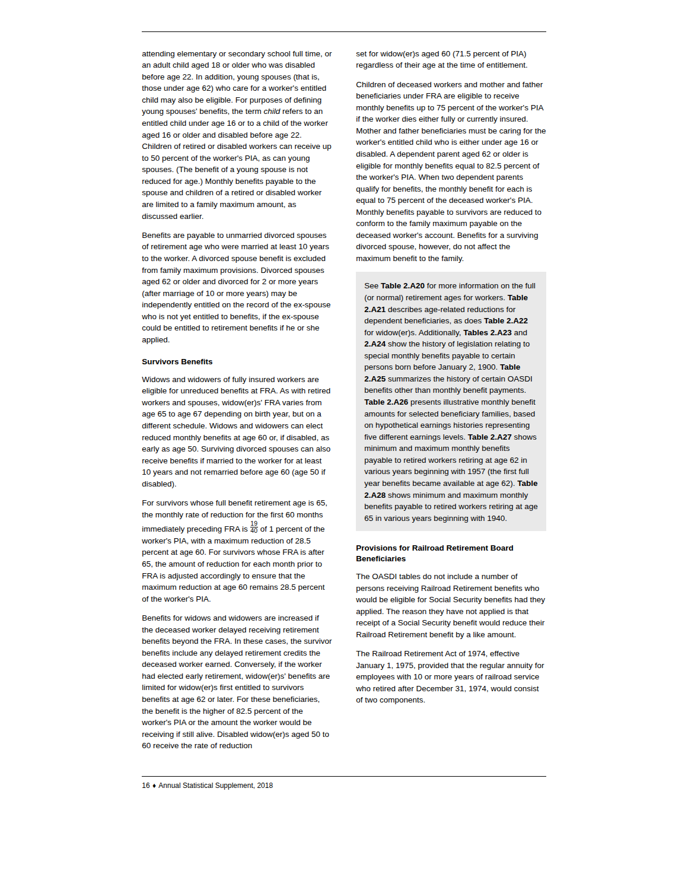attending elementary or secondary school full time, or an adult child aged 18 or older who was disabled before age 22. In addition, young spouses (that is, those under age 62) who care for a worker's entitled child may also be eligible. For purposes of defining young spouses' benefits, the term child refers to an entitled child under age 16 or to a child of the worker aged 16 or older and disabled before age 22. Children of retired or disabled workers can receive up to 50 percent of the worker's PIA, as can young spouses. (The benefit of a young spouse is not reduced for age.) Monthly benefits payable to the spouse and children of a retired or disabled worker are limited to a family maximum amount, as discussed earlier.
Benefits are payable to unmarried divorced spouses of retirement age who were married at least 10 years to the worker. A divorced spouse benefit is excluded from family maximum provisions. Divorced spouses aged 62 or older and divorced for 2 or more years (after marriage of 10 or more years) may be independently entitled on the record of the ex-spouse who is not yet entitled to benefits, if the ex-spouse could be entitled to retirement benefits if he or she applied.
Survivors Benefits
Widows and widowers of fully insured workers are eligible for unreduced benefits at FRA. As with retired workers and spouses, widow(er)s' FRA varies from age 65 to age 67 depending on birth year, but on a different schedule. Widows and widowers can elect reduced monthly benefits at age 60 or, if disabled, as early as age 50. Surviving divorced spouses can also receive benefits if married to the worker for at least 10 years and not remarried before age 60 (age 50 if disabled).
For survivors whose full benefit retirement age is 65, the monthly rate of reduction for the first 60 months immediately preceding FRA is 1940 of 1 percent of the worker's PIA, with a maximum reduction of 28.5 percent at age 60. For survivors whose FRA is after 65, the amount of reduction for each month prior to FRA is adjusted accordingly to ensure that the maximum reduction at age 60 remains 28.5 percent of the worker's PIA.
Benefits for widows and widowers are increased if the deceased worker delayed receiving retirement benefits beyond the FRA. In these cases, the survivor benefits include any delayed retirement credits the deceased worker earned. Conversely, if the worker had elected early retirement, widow(er)s' benefits are limited for widow(er)s first entitled to survivors benefits at age 62 or later. For these beneficiaries, the benefit is the higher of 82.5 percent of the worker's PIA or the amount the worker would be receiving if still alive. Disabled widow(er)s aged 50 to 60 receive the rate of reduction
set for widow(er)s aged 60 (71.5 percent of PIA) regardless of their age at the time of entitlement.
Children of deceased workers and mother and father beneficiaries under FRA are eligible to receive monthly benefits up to 75 percent of the worker's PIA if the worker dies either fully or currently insured. Mother and father beneficiaries must be caring for the worker's entitled child who is either under age 16 or disabled. A dependent parent aged 62 or older is eligible for monthly benefits equal to 82.5 percent of the worker's PIA. When two dependent parents qualify for benefits, the monthly benefit for each is equal to 75 percent of the deceased worker's PIA. Monthly benefits payable to survivors are reduced to conform to the family maximum payable on the deceased worker's account. Benefits for a surviving divorced spouse, however, do not affect the maximum benefit to the family.
See Table 2.A20 for more information on the full (or normal) retirement ages for workers. Table 2.A21 describes age-related reductions for dependent beneficiaries, as does Table 2.A22 for widow(er)s. Additionally, Tables 2.A23 and 2.A24 show the history of legislation relating to special monthly benefits payable to certain persons born before January 2, 1900. Table 2.A25 summarizes the history of certain OASDI benefits other than monthly benefit payments. Table 2.A26 presents illustrative monthly benefit amounts for selected beneficiary families, based on hypothetical earnings histories representing five different earnings levels. Table 2.A27 shows minimum and maximum monthly benefits payable to retired workers retiring at age 62 in various years beginning with 1957 (the first full year benefits became available at age 62). Table 2.A28 shows minimum and maximum monthly benefits payable to retired workers retiring at age 65 in various years beginning with 1940.
Provisions for Railroad Retirement Board Beneficiaries
The OASDI tables do not include a number of persons receiving Railroad Retirement benefits who would be eligible for Social Security benefits had they applied. The reason they have not applied is that receipt of a Social Security benefit would reduce their Railroad Retirement benefit by a like amount.
The Railroad Retirement Act of 1974, effective January 1, 1975, provided that the regular annuity for employees with 10 or more years of railroad service who retired after December 31, 1974, would consist of two components.
16♦Annual Statistical Supplement, 2018